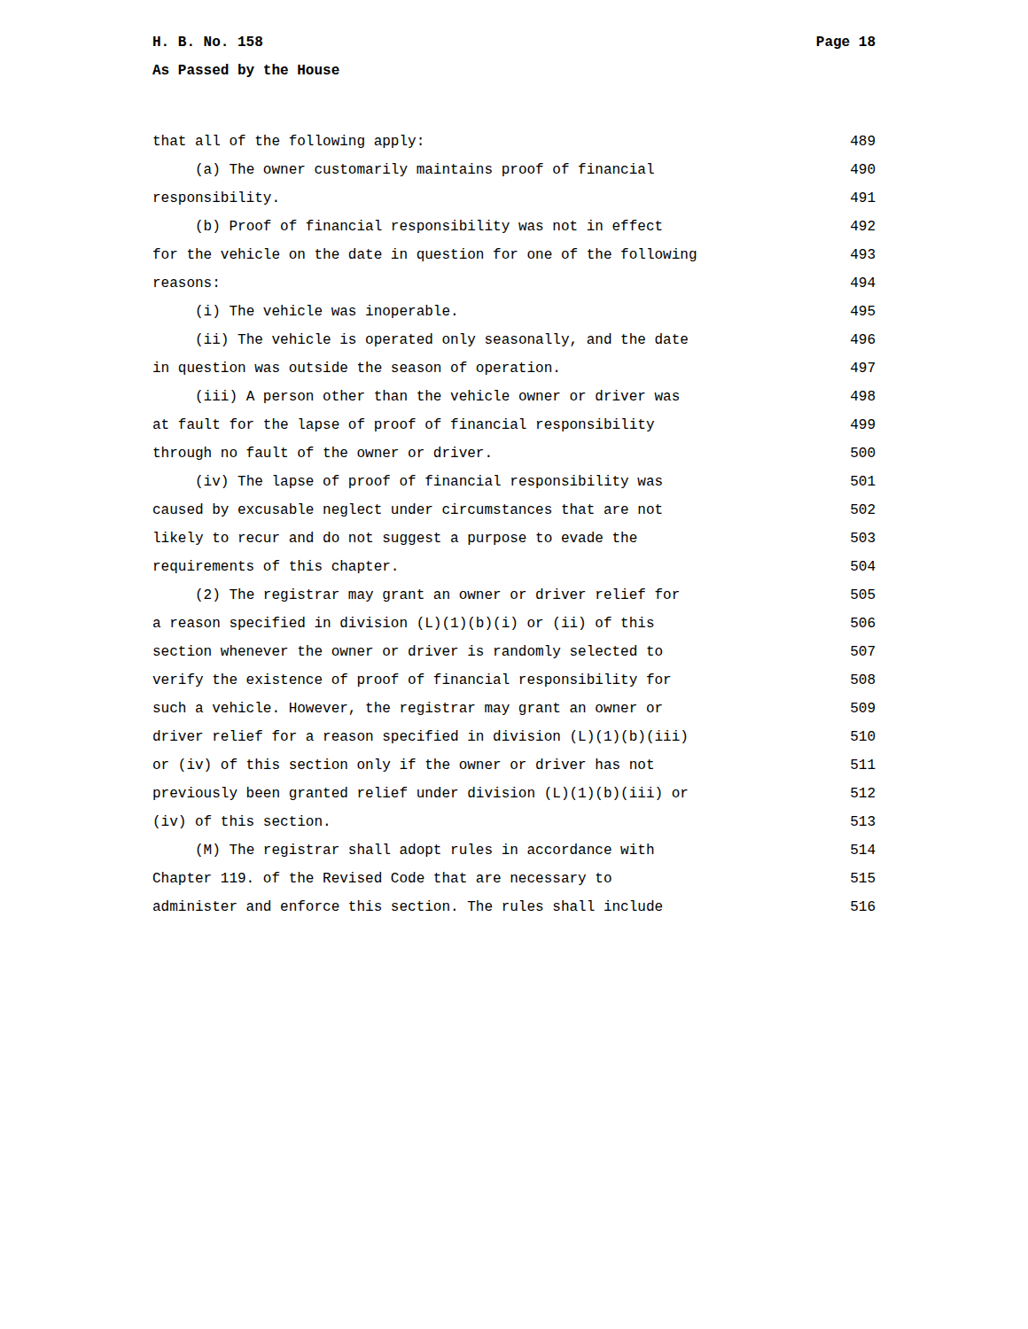H. B. No. 158 As Passed by the House
Page 18
that all of the following apply: 489
(a) The owner customarily maintains proof of financial 490
responsibility. 491
(b) Proof of financial responsibility was not in effect 492
for the vehicle on the date in question for one of the following 493
reasons: 494
(i) The vehicle was inoperable. 495
(ii) The vehicle is operated only seasonally, and the date 496
in question was outside the season of operation. 497
(iii) A person other than the vehicle owner or driver was 498
at fault for the lapse of proof of financial responsibility 499
through no fault of the owner or driver. 500
(iv) The lapse of proof of financial responsibility was 501
caused by excusable neglect under circumstances that are not 502
likely to recur and do not suggest a purpose to evade the 503
requirements of this chapter. 504
(2) The registrar may grant an owner or driver relief for 505
a reason specified in division (L)(1)(b)(i) or (ii) of this 506
section whenever the owner or driver is randomly selected to 507
verify the existence of proof of financial responsibility for 508
such a vehicle. However, the registrar may grant an owner or 509
driver relief for a reason specified in division (L)(1)(b)(iii) 510
or (iv) of this section only if the owner or driver has not 511
previously been granted relief under division (L)(1)(b)(iii) or 512
(iv) of this section. 513
(M) The registrar shall adopt rules in accordance with 514
Chapter 119. of the Revised Code that are necessary to 515
administer and enforce this section. The rules shall include 516